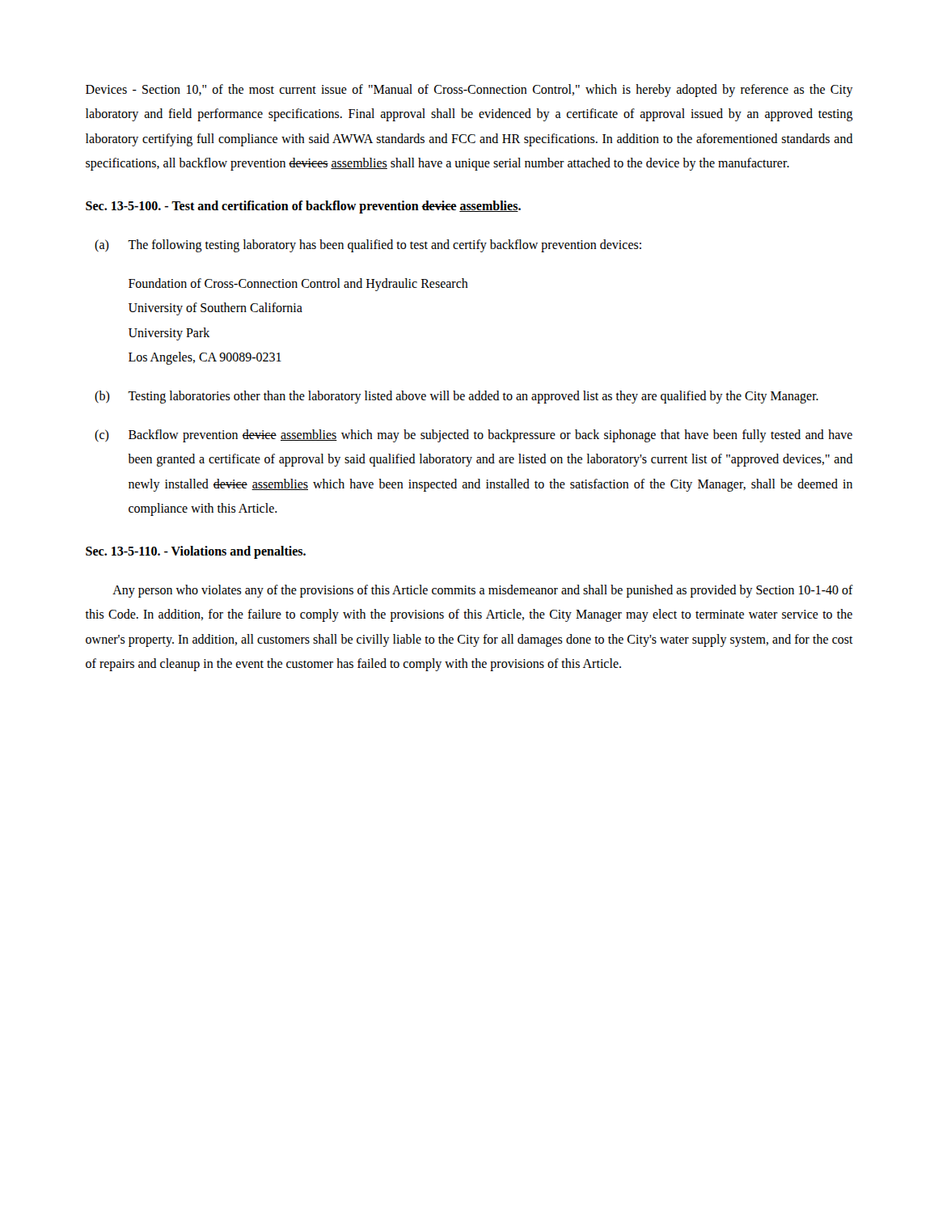Devices - Section 10," of the most current issue of "Manual of Cross-Connection Control," which is hereby adopted by reference as the City laboratory and field performance specifications. Final approval shall be evidenced by a certificate of approval issued by an approved testing laboratory certifying full compliance with said AWWA standards and FCC and HR specifications. In addition to the aforementioned standards and specifications, all backflow prevention devices assemblies shall have a unique serial number attached to the device by the manufacturer.
Sec. 13-5-100. - Test and certification of backflow prevention device assemblies.
(a) The following testing laboratory has been qualified to test and certify backflow prevention devices:
Foundation of Cross-Connection Control and Hydraulic Research University of Southern California University Park Los Angeles, CA 90089-0231
(b) Testing laboratories other than the laboratory listed above will be added to an approved list as they are qualified by the City Manager.
(c) Backflow prevention device assemblies which may be subjected to backpressure or back siphonage that have been fully tested and have been granted a certificate of approval by said qualified laboratory and are listed on the laboratory's current list of "approved devices," and newly installed device assemblies which have been inspected and installed to the satisfaction of the City Manager, shall be deemed in compliance with this Article.
Sec. 13-5-110. - Violations and penalties.
Any person who violates any of the provisions of this Article commits a misdemeanor and shall be punished as provided by Section 10-1-40 of this Code. In addition, for the failure to comply with the provisions of this Article, the City Manager may elect to terminate water service to the owner's property. In addition, all customers shall be civilly liable to the City for all damages done to the City's water supply system, and for the cost of repairs and cleanup in the event the customer has failed to comply with the provisions of this Article.